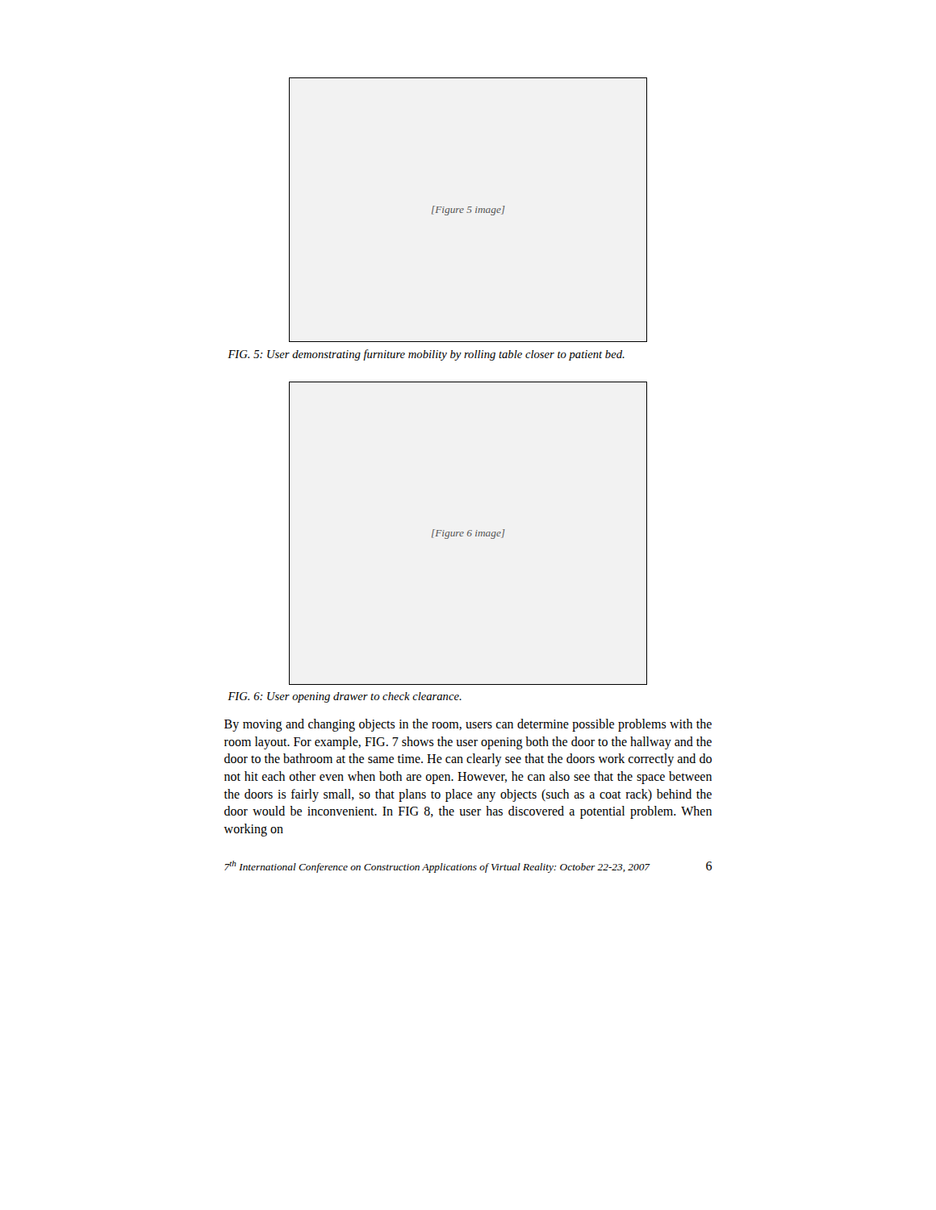[Figure 5 image]
FIG. 5: User demonstrating furniture mobility by rolling table closer to patient bed.
[Figure 6 image]
FIG. 6: User opening drawer to check clearance.
By moving and changing objects in the room, users can determine possible problems with the room layout. For example, FIG. 7 shows the user opening both the door to the hallway and the door to the bathroom at the same time. He can clearly see that the doors work correctly and do not hit each other even when both are open. However, he can also see that the space between the doors is fairly small, so that plans to place any objects (such as a coat rack) behind the door would be inconvenient. In FIG 8, the user has discovered a potential problem. When working on
7th International Conference on Construction Applications of Virtual Reality: October 22-23, 2007
6